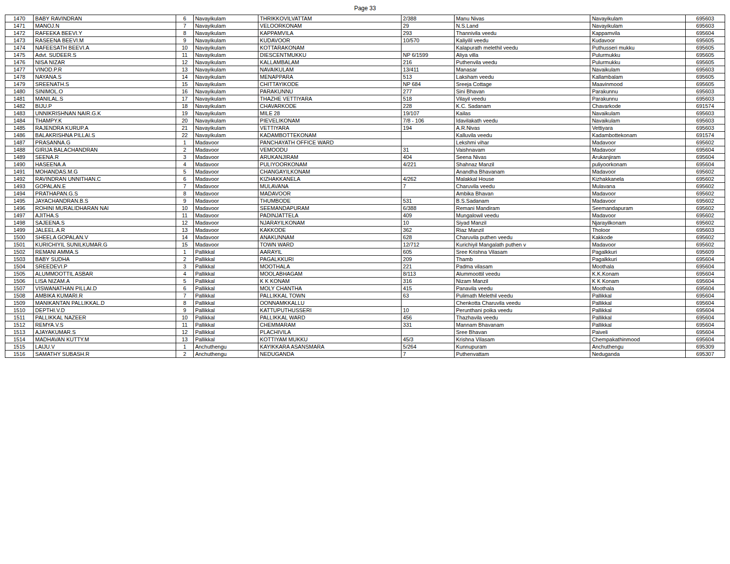Page 33
| 1470 | BABY RAVINDRAN | 6 | Navayikulam | THRIKKOVILVATTAM | 2/388 | Manu Nivas | Navayikulam | 695603 |
| 1471 | MANOJ.N | 7 | Navayikulam | VELOORKONAM | 29 | N.S.Land | Navayikulam | 695603 |
| 1472 | RAFEEKA BEEVI.Y | 8 | Navayikulam | KAPPAMVILA | 293 | Thannivila veedu | Kappamvila | 695604 |
| 1473 | RASEENA BEEVI.M | 9 | Navayikulam | KUDAVOOR | 10/570 | Kaliyilil veedu | Kudavoor | 695605 |
| 1474 | NAFEESATH BEEVI.A | 10 | Navayikulam | KOTTARAKONAM | | Kalapurath melethil veedu | Puthusseri mukku | 695605 |
| 1475 | Advt. SUDEER.S | 11 | Navayikulam | DIESCENTMUKKU | NP 6/1599 | Aliya villa | Pulurmukku | 695605 |
| 1476 | NISA NIZAR | 12 | Navayikulam | KALLAMBALAM | 216 | Puthenvila veedu | Pulurmukku | 695605 |
| 1477 | VINOD.P.R | 13 | Navayikulam | NAVAIKULAM | 13/411 | Manasar | Navaikulam | 695603 |
| 1478 | NAYANA.S | 14 | Navayikulam | MENAPPARA | 513 | Laksham veedu | Kallambalam | 695605 |
| 1479 | SREENATH.S | 15 | Navayikulam | CHITTAYIKODE | NP 684 | Sreeja Cottage | Maavinmood | 695605 |
| 1480 | SINIMOL.O | 16 | Navayikulam | PARAKUNNU | 277 | Sini Bhavan | Parakunnu | 695603 |
| 1481 | MANILAL.S | 17 | Navayikulam | THAZHE VETTIYARA | 518 | Vilayil veedu | Parakunnu | 695603 |
| 1482 | BIJU.P | 18 | Navayikulam | CHAVARKODE | 228 | K.C. Sadanam | Chavarkode | 691574 |
| 1483 | UNNIKRISHNAN NAIR.G.K | 19 | Navayikulam | MILE 28 | 19/107 | Kailas | Navaikulam | 695603 |
| 1484 | THAMPY.K | 20 | Navayikulam | PIEVELIKONAM | 7/8 - 106 | Idavilakath veedu | Navaikulam | 695603 |
| 1485 | RAJENDRA KURUP.A | 21 | Navayikulam | VETTIYARA | 194 | A.R.Nivas | Vettiyara | 695603 |
| 1486 | BALAKRISHNA PILLAI.S | 22 | Navayikulam | KADAMBOTTEKONAM | | Kalluvila veedu | Kadambottekonam | 691574 |
| 1487 | PRASANNA.G | 1 | Madavoor | PANCHAYATH OFFICE WARD | | Lekshmi vihar | Madavoor | 695602 |
| 1488 | GIRIJA BALACHANDRAN | 2 | Madavoor | VEMOODU | 31 | Vaishnavam | Madavoor | 695604 |
| 1489 | SEENA.R | 3 | Madavoor | ARUKANJIRAM | 404 | Seena Nivas | Arukanjiram | 695604 |
| 1490 | HASEENA.A | 4 | Madavoor | PULIYOORKONAM | 4/221 | Shahnaz Manzil | puliyoorkonam | 695604 |
| 1491 | MOHANDAS.M.G | 5 | Madavoor | CHANGAYILKONAM | | Anandha Bhavanam | Madavoor | 695602 |
| 1492 | RAVINDRAN UNNITHAN.C | 6 | Madavoor | KIZHAKKANELA | 4/262 | Malakkal House | Kizhakkanela | 695602 |
| 1493 | GOPALAN.E | 7 | Madavoor | MULAVANA | 7 | Charuvila veedu | Mulavana | 695602 |
| 1494 | PRATHAPAN.G.S | 8 | Madavoor | MADAVOOR | | Ambika Bhavan | Madavoor | 695602 |
| 1495 | JAYACHANDRAN.B.S | 9 | Madavoor | THUMBODE | 531 | B.S.Sadanam | Madavoor | 695602 |
| 1496 | ROHINI MURALIDHARAN NAI | 10 | Madavoor | SEEMANDAPURAM | 6/388 | Remani Mandiram | Seemandapuram | 695602 |
| 1497 | AJITHA.S | 11 | Madavoor | PADINJATTELA | 409 | Mungalowil veedu | Madavoor | 695602 |
| 1498 | SAJEENA.S | 12 | Madavoor | NJARAYILKONAM | 10 | Siyad Manzil | Njarayilkonam | 695602 |
| 1499 | JALEEL.A.R | 13 | Madavoor | KAKKODE | 362 | Riaz Manzil | Tholoor | 695603 |
| 1500 | SHEELA GOPALAN.V | 14 | Madavoor | ANAKUNNAM | 628 | Charuvila puthen veedu | Kakkode | 695602 |
| 1501 | KURICHIYIL SUNILKUMAR.G | 15 | Madavoor | TOWN WARD | 12/712 | Kurichiyil Mangalath puthen v | Madavoor | 695602 |
| 1502 | REMANI AMMA.S | 1 | Pallikkal | AARAYIL | 605 | Sree Krishna Vilasam | Pagalkkuri | 695609 |
| 1503 | BABY SUDHA | 2 | Pallikkal | PAGALKKURI | 209 | Thamb | Pagalkkuri | 695604 |
| 1504 | SREEDEVI.P | 3 | Pallikkal | MOOTHALA | 221 | Padma vilasam | Moothala | 695604 |
| 1505 | ALUMMOOTTIL ASBAR | 4 | Pallikkal | MOOLABHAGAM | 8/113 | Alummoottil veedu | K.K.Konam | 695604 |
| 1506 | LISA NIZAM.A | 5 | Pallikkal | K K KONAM | 316 | Nizam Manzil | K K Konam | 695604 |
| 1507 | VISWANATHAN PILLAI.D | 6 | Pallikkal | MOLY CHANTHA | 415 | Panavila veedu | Moothala | 695604 |
| 1508 | AMBIKA KUMARI.R | 7 | Pallikkal | PALLIKKAL TOWN | 63 | Pulimath Melethil veedu | Pallikkal | 695604 |
| 1509 | MANIKANTAN PALLIKKAL.D | 8 | Pallikkal | OONNAMKKALLU | | Chenkotta Charuvila veedu | Pallikkal | 695604 |
| 1510 | DEPTHI.V.D | 9 | Pallikkal | KATTUPUTHUSSERI | 10 | Perunthani poika veedu | Pallikkal | 695604 |
| 1511 | PALLIKKAL NAZEER | 10 | Pallikkal | PALLIKKAL WARD | 456 | Thazhavila veedu | Pallikkal | 695604 |
| 1512 | REMYA.V.S | 11 | Pallikkal | CHEMMARAM | 331 | Mannam Bhavanam | Pallikkal | 695604 |
| 1513 | AJAYAKUMAR.S | 12 | Pallikkal | PLACHIVILA | | Sree Bhavan | Paiveli | 695604 |
| 1514 | MADHAVAN KUTTY.M | 13 | Pallikkal | KOTTIYAM MUKKU | 45/3 | Krishna Vilasam | Chempakathinmood | 695604 |
| 1515 | LAIJU.V | 1 | Anchuthengu | KAYIKKARA ASANSMARA | 5/264 | Kunnupuram | Anchuthengu | 695309 |
| 1516 | SAMATHY SUBASH.R | 2 | Anchuthengu | NEDUGANDA | 7 | Puthenvattam | Neduganda | 695307 |